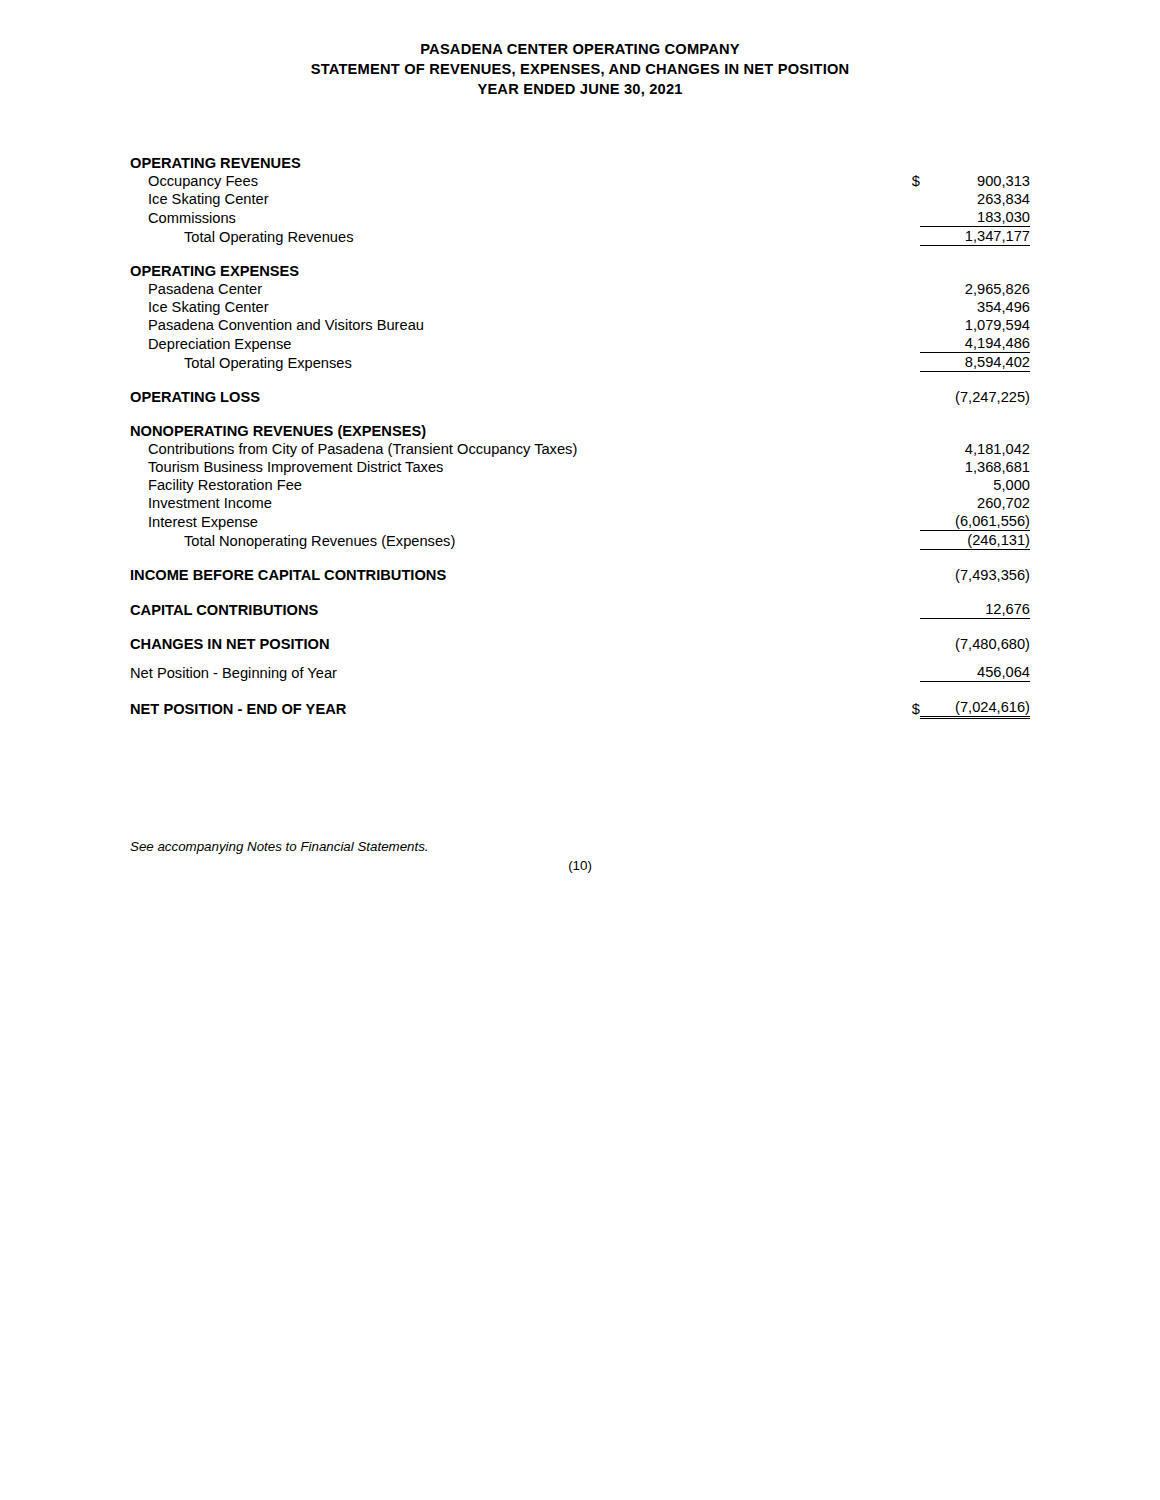PASADENA CENTER OPERATING COMPANY
STATEMENT OF REVENUES, EXPENSES, AND CHANGES IN NET POSITION
YEAR ENDED JUNE 30, 2021
| OPERATING REVENUES | | |
| Occupancy Fees | $ | 900,313 |
| Ice Skating Center | | 263,834 |
| Commissions | | 183,030 |
| Total Operating Revenues | | 1,347,177 |
| OPERATING EXPENSES | | |
| Pasadena Center | | 2,965,826 |
| Ice Skating Center | | 354,496 |
| Pasadena Convention and Visitors Bureau | | 1,079,594 |
| Depreciation Expense | | 4,194,486 |
| Total Operating Expenses | | 8,594,402 |
| OPERATING LOSS | | (7,247,225) |
| NONOPERATING REVENUES (EXPENSES) | | |
| Contributions from City of Pasadena (Transient Occupancy Taxes) | | 4,181,042 |
| Tourism Business Improvement District Taxes | | 1,368,681 |
| Facility Restoration Fee | | 5,000 |
| Investment Income | | 260,702 |
| Interest Expense | | (6,061,556) |
| Total Nonoperating Revenues (Expenses) | | (246,131) |
| INCOME BEFORE CAPITAL CONTRIBUTIONS | | (7,493,356) |
| CAPITAL CONTRIBUTIONS | | 12,676 |
| CHANGES IN NET POSITION | | (7,480,680) |
| Net Position - Beginning of Year | | 456,064 |
| NET POSITION - END OF YEAR | $ | (7,024,616) |
See accompanying Notes to Financial Statements.
(10)